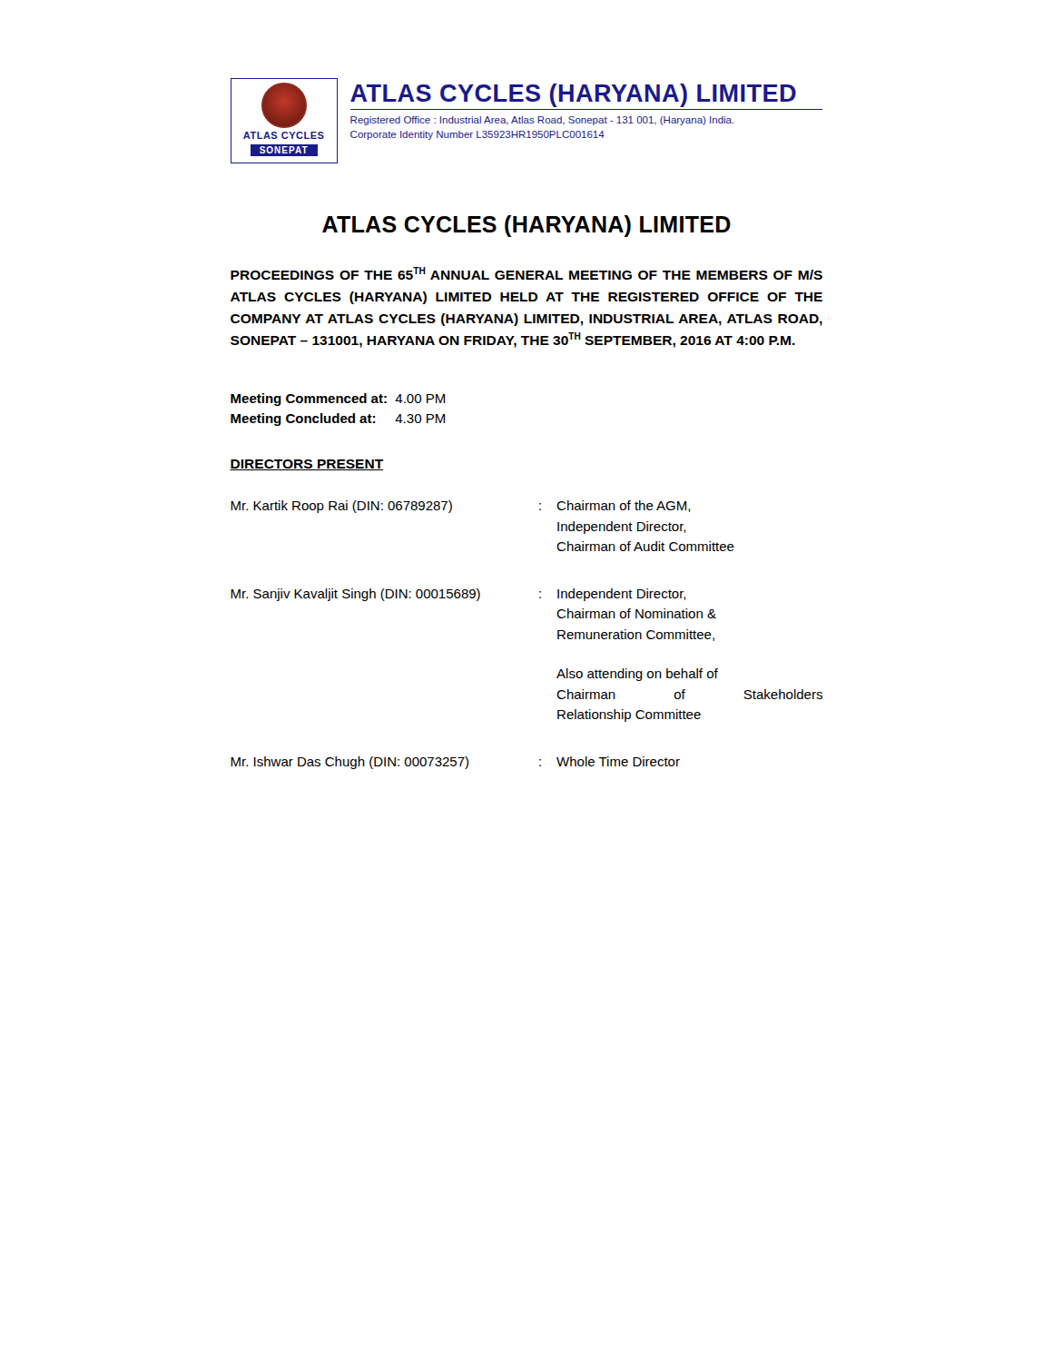ATLAS CYCLES
SONEPAT
ATLAS CYCLES (HARYANA) LIMITED
Registered Office : Industrial Area, Atlas Road, Sonepat - 131 001, (Haryana) India.
Corporate Identity Number L35923HR1950PLC001614
ATLAS CYCLES (HARYANA) LIMITED
PROCEEDINGS OF THE 65TH ANNUAL GENERAL MEETING OF THE MEMBERS OF M/S ATLAS CYCLES (HARYANA) LIMITED HELD AT THE REGISTERED OFFICE OF THE COMPANY AT ATLAS CYCLES (HARYANA) LIMITED, INDUSTRIAL AREA, ATLAS ROAD, SONEPAT – 131001, HARYANA ON FRIDAY, THE 30TH SEPTEMBER, 2016 AT 4:00 P.M.
Meeting Commenced at: 4.00 PM
Meeting Concluded at: 4.30 PM
DIRECTORS PRESENT
| Mr. Kartik Roop Rai (DIN: 06789287) | : | Chairman of the AGM, Independent Director, Chairman of Audit Committee |
| Mr. Sanjiv Kavaljit Singh (DIN: 00015689) | : | Independent Director, Chairman of Nomination & Remuneration Committee, Also attending on behalf of Chairman of Stakeholders Relationship Committee |
| Mr. Ishwar Das Chugh (DIN: 00073257) | : | Whole Time Director |